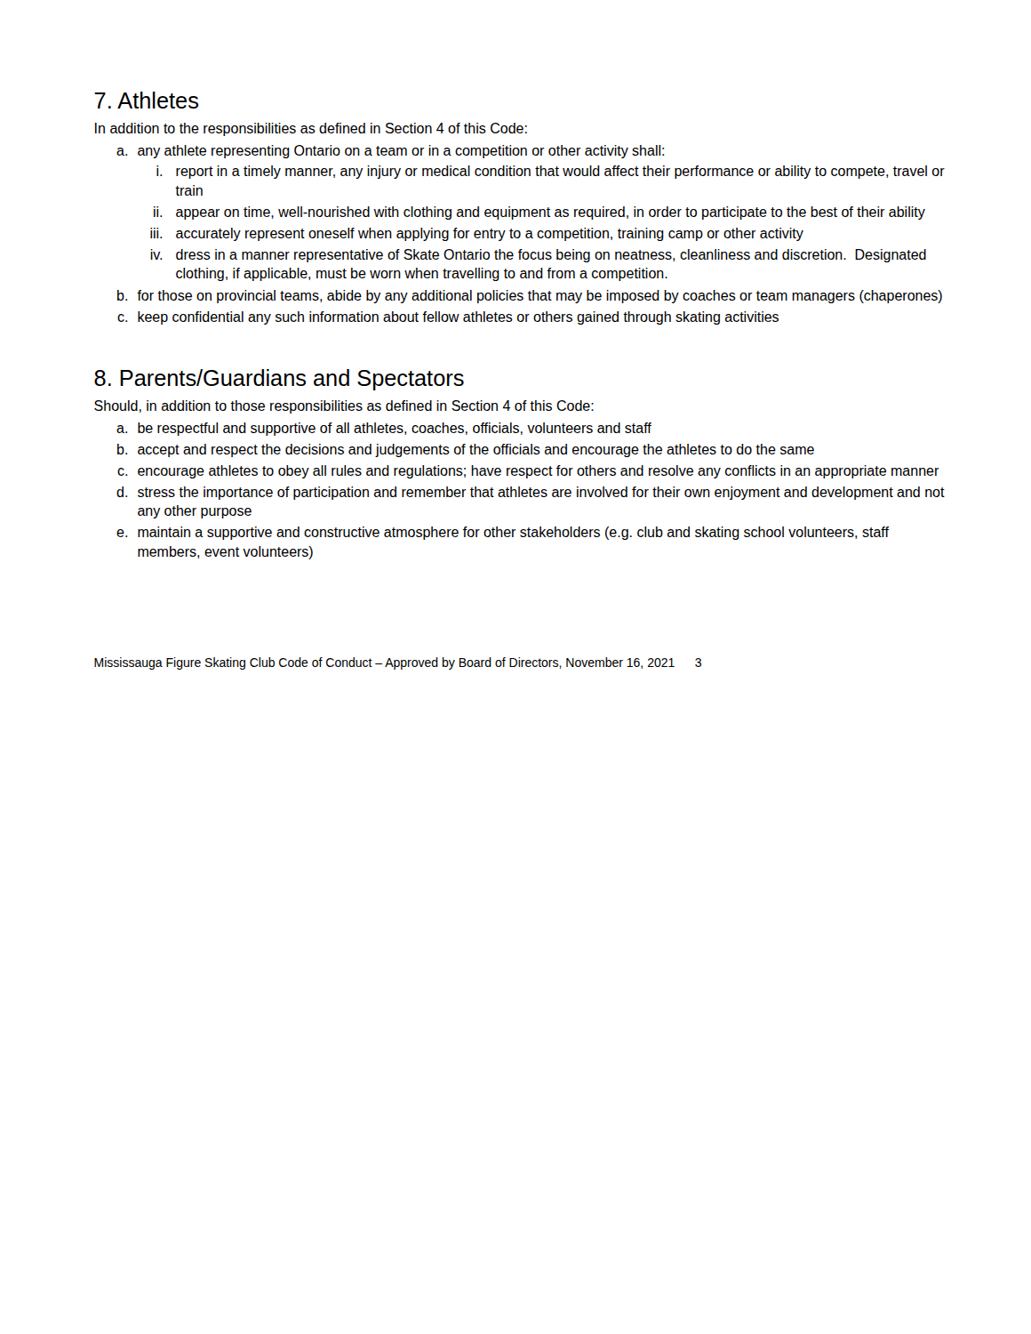7. Athletes
In addition to the responsibilities as defined in Section 4 of this Code:
any athlete representing Ontario on a team or in a competition or other activity shall:
report in a timely manner, any injury or medical condition that would affect their performance or ability to compete, travel or train
appear on time, well-nourished with clothing and equipment as required, in order to participate to the best of their ability
accurately represent oneself when applying for entry to a competition, training camp or other activity
dress in a manner representative of Skate Ontario the focus being on neatness, cleanliness and discretion. Designated clothing, if applicable, must be worn when travelling to and from a competition.
for those on provincial teams, abide by any additional policies that may be imposed by coaches or team managers (chaperones)
keep confidential any such information about fellow athletes or others gained through skating activities
8. Parents/Guardians and Spectators
Should, in addition to those responsibilities as defined in Section 4 of this Code:
be respectful and supportive of all athletes, coaches, officials, volunteers and staff
accept and respect the decisions and judgements of the officials and encourage the athletes to do the same
encourage athletes to obey all rules and regulations; have respect for others and resolve any conflicts in an appropriate manner
stress the importance of participation and remember that athletes are involved for their own enjoyment and development and not any other purpose
maintain a supportive and constructive atmosphere for other stakeholders (e.g. club and skating school volunteers, staff members, event volunteers)
Mississauga Figure Skating Club Code of Conduct – Approved by Board of Directors, November 16, 20213